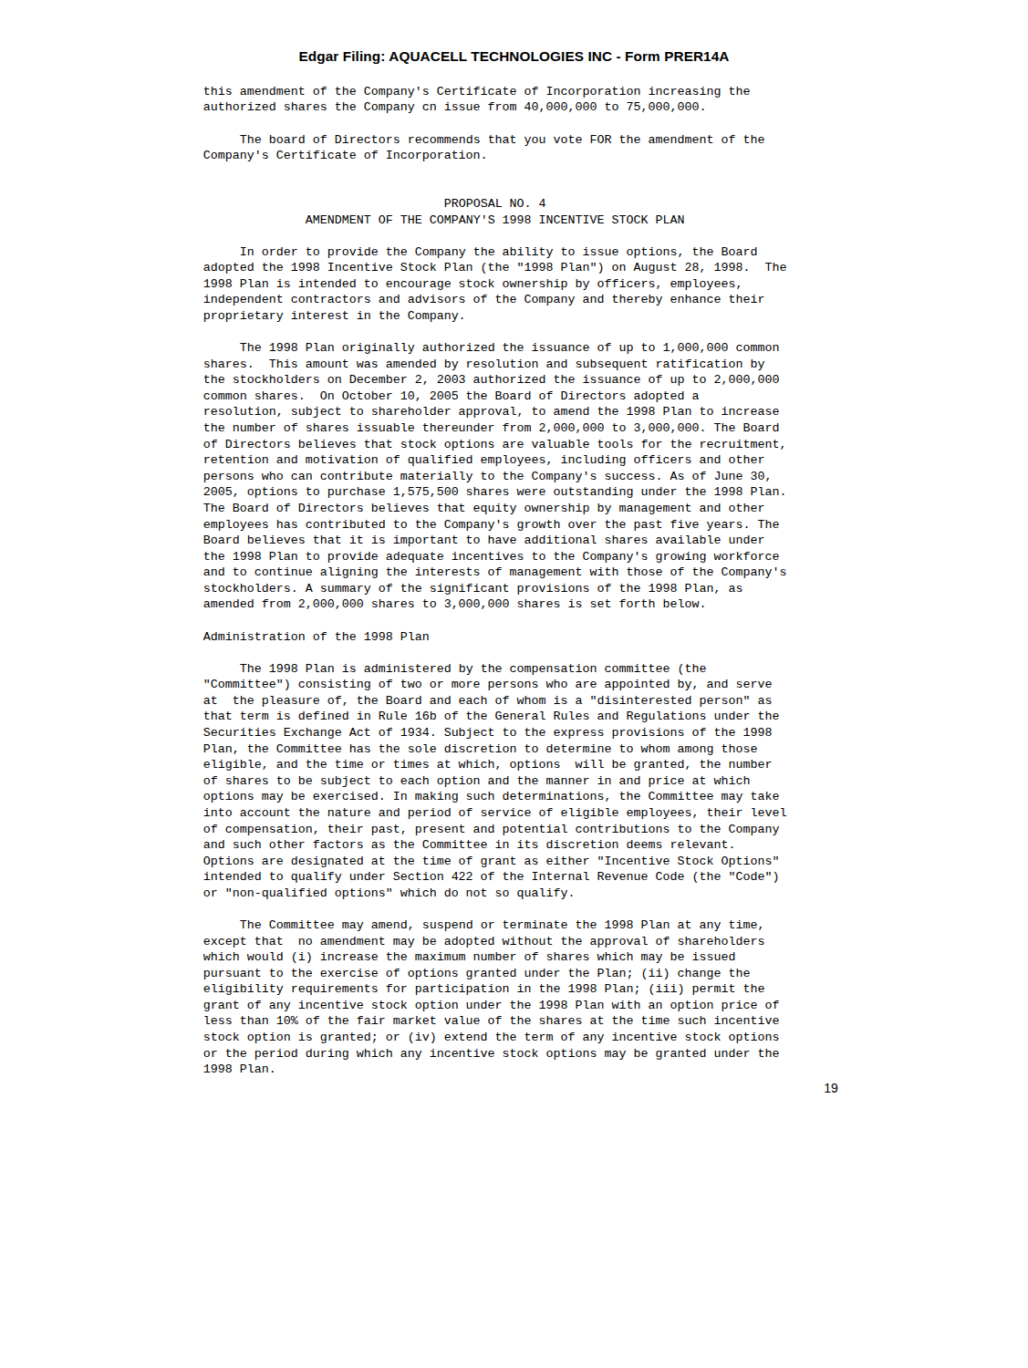Edgar Filing: AQUACELL TECHNOLOGIES INC - Form PRER14A
this amendment of the Company's Certificate of Incorporation increasing the
authorized shares the Company cn issue from 40,000,000 to 75,000,000.

     The board of Directors recommends that you vote FOR the amendment of the
Company's Certificate of Incorporation.


                                 PROPOSAL NO. 4
              AMENDMENT OF THE COMPANY'S 1998 INCENTIVE STOCK PLAN

     In order to provide the Company the ability to issue options, the Board
adopted the 1998 Incentive Stock Plan (the "1998 Plan") on August 28, 1998.  The
1998 Plan is intended to encourage stock ownership by officers, employees,
independent contractors and advisors of the Company and thereby enhance their
proprietary interest in the Company.

     The 1998 Plan originally authorized the issuance of up to 1,000,000 common
shares.  This amount was amended by resolution and subsequent ratification by
the stockholders on December 2, 2003 authorized the issuance of up to 2,000,000
common shares.  On October 10, 2005 the Board of Directors adopted a
resolution, subject to shareholder approval, to amend the 1998 Plan to increase
the number of shares issuable thereunder from 2,000,000 to 3,000,000. The Board
of Directors believes that stock options are valuable tools for the recruitment,
retention and motivation of qualified employees, including officers and other
persons who can contribute materially to the Company's success. As of June 30,
2005, options to purchase 1,575,500 shares were outstanding under the 1998 Plan.
The Board of Directors believes that equity ownership by management and other
employees has contributed to the Company's growth over the past five years. The
Board believes that it is important to have additional shares available under
the 1998 Plan to provide adequate incentives to the Company's growing workforce
and to continue aligning the interests of management with those of the Company's
stockholders. A summary of the significant provisions of the 1998 Plan, as
amended from 2,000,000 shares to 3,000,000 shares is set forth below.

Administration of the 1998 Plan

     The 1998 Plan is administered by the compensation committee (the
"Committee") consisting of two or more persons who are appointed by, and serve
at  the pleasure of, the Board and each of whom is a "disinterested person" as
that term is defined in Rule 16b of the General Rules and Regulations under the
Securities Exchange Act of 1934. Subject to the express provisions of the 1998
Plan, the Committee has the sole discretion to determine to whom among those
eligible, and the time or times at which, options  will be granted, the number
of shares to be subject to each option and the manner in and price at which
options may be exercised. In making such determinations, the Committee may take
into account the nature and period of service of eligible employees, their level
of compensation, their past, present and potential contributions to the Company
and such other factors as the Committee in its discretion deems relevant.
Options are designated at the time of grant as either "Incentive Stock Options"
intended to qualify under Section 422 of the Internal Revenue Code (the "Code")
or "non-qualified options" which do not so qualify.

     The Committee may amend, suspend or terminate the 1998 Plan at any time,
except that  no amendment may be adopted without the approval of shareholders
which would (i) increase the maximum number of shares which may be issued
pursuant to the exercise of options granted under the Plan; (ii) change the
eligibility requirements for participation in the 1998 Plan; (iii) permit the
grant of any incentive stock option under the 1998 Plan with an option price of
less than 10% of the fair market value of the shares at the time such incentive
stock option is granted; or (iv) extend the term of any incentive stock options
or the period during which any incentive stock options may be granted under the
1998 Plan.
19